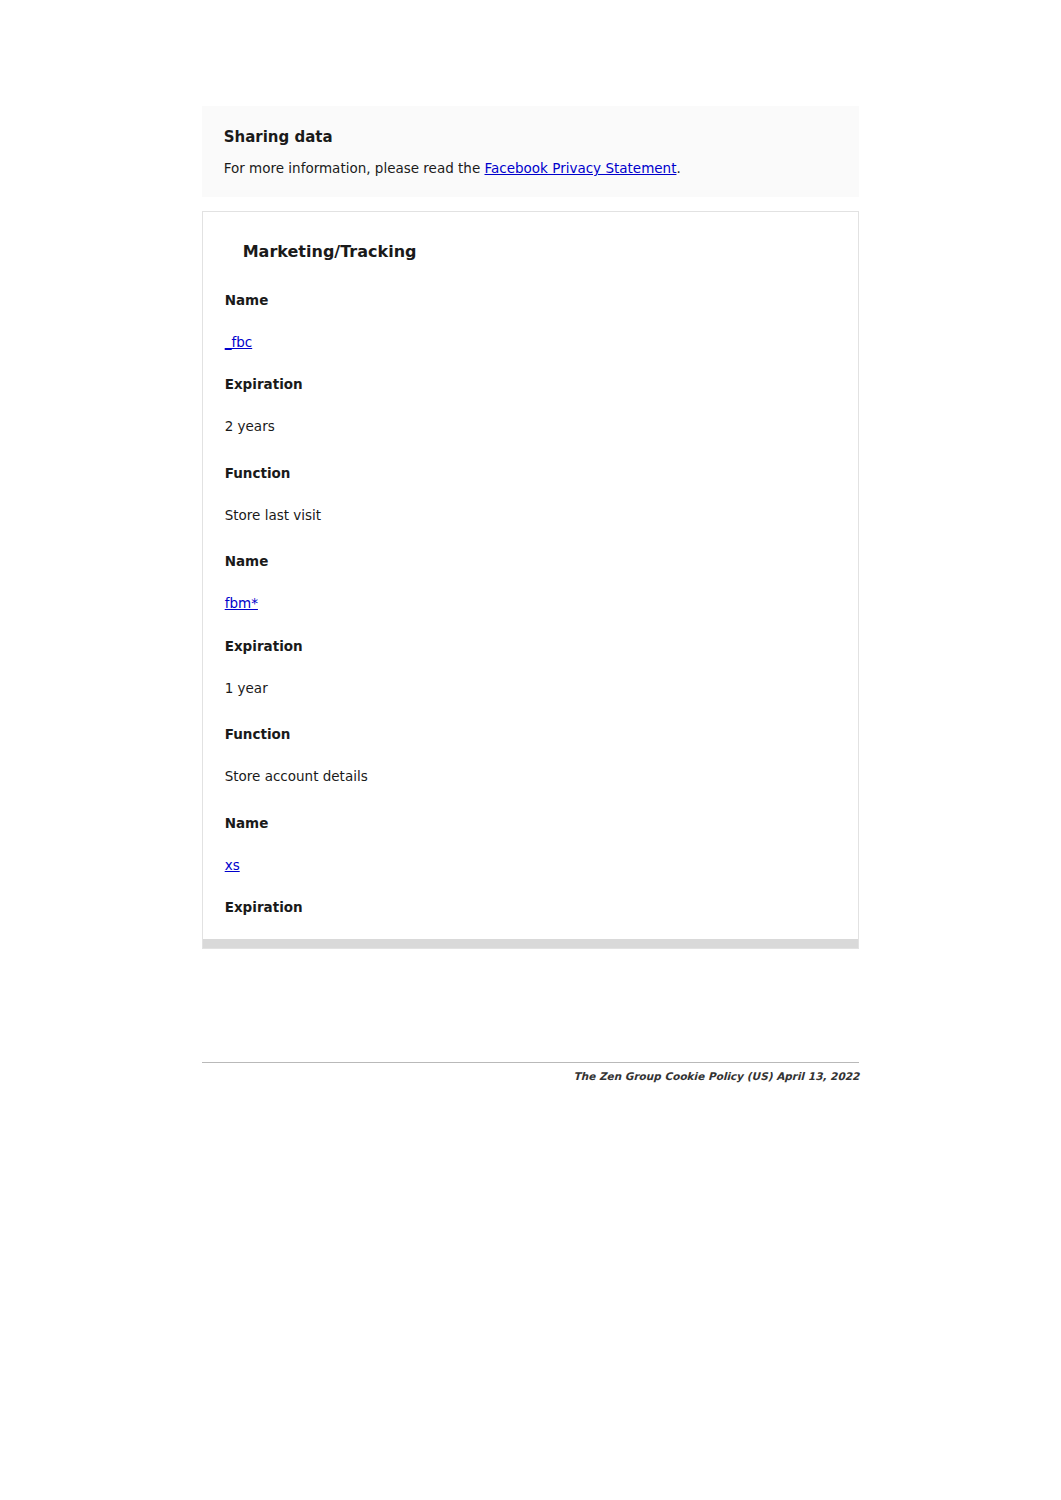Sharing data
For more information, please read the Facebook Privacy Statement.
Marketing/Tracking
Name
_fbc
Expiration
2 years
Function
Store last visit
Name
fbm*
Expiration
1 year
Function
Store account details
Name
xs
Expiration
The Zen Group Cookie Policy (US) April 13, 2022